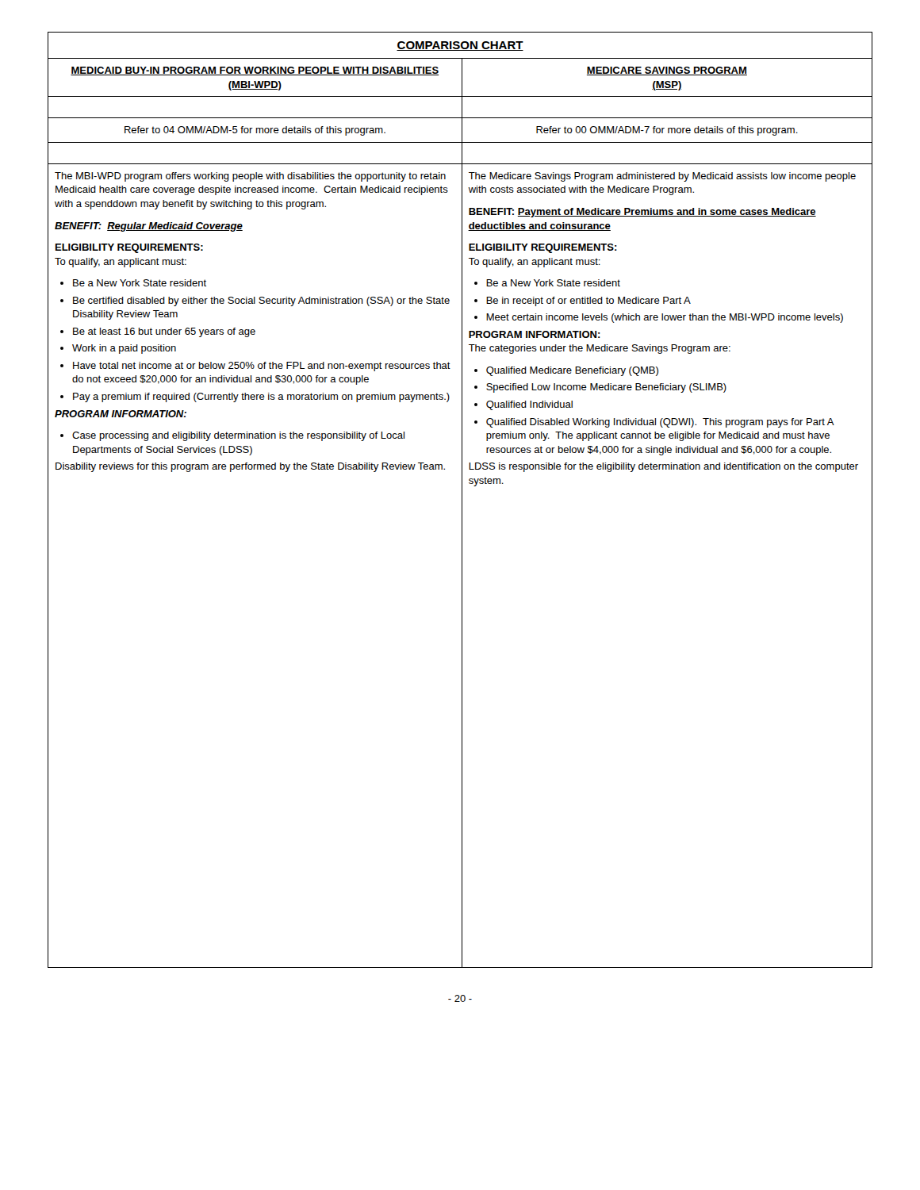| COMPARISON CHART |
| MEDICAID BUY-IN PROGRAM FOR WORKING PEOPLE WITH DISABILITIES (MBI-WPD) | MEDICARE SAVINGS PROGRAM (MSP) |
| Refer to 04 OMM/ADM-5 for more details of this program. | Refer to 00 OMM/ADM-7 for more details of this program. |
| The MBI-WPD program offers working people with disabilities the opportunity to retain Medicaid health care coverage despite increased income. Certain Medicaid recipients with a spenddown may benefit by switching to this program. BENEFIT: Regular Medicaid Coverage ELIGIBILITY REQUIREMENTS: To qualify, an applicant must: Be a New York State resident Be certified disabled by either the Social Security Administration (SSA) or the State Disability Review Team Be at least 16 but under 65 years of age Work in a paid position Have total net income at or below 250% of the FPL and non-exempt resources that do not exceed $20,000 for an individual and $30,000 for a couple Pay a premium if required (Currently there is a moratorium on premium payments.) PROGRAM INFORMATION: Case processing and eligibility determination is the responsibility of Local Departments of Social Services (LDSS) Disability reviews for this program are performed by the State Disability Review Team. | The Medicare Savings Program administered by Medicaid assists low income people with costs associated with the Medicare Program. BENEFIT: Payment of Medicare Premiums and in some cases Medicare deductibles and coinsurance ELIGIBILITY REQUIREMENTS: To qualify, an applicant must: Be a New York State resident Be in receipt of or entitled to Medicare Part A Meet certain income levels (which are lower than the MBI-WPD income levels) PROGRAM INFORMATION: The categories under the Medicare Savings Program are: Qualified Medicare Beneficiary (QMB) Specified Low Income Medicare Beneficiary (SLIMB) Qualified Individual Qualified Disabled Working Individual (QDWI). This program pays for Part A premium only. The applicant cannot be eligible for Medicaid and must have resources at or below $4,000 for a single individual and $6,000 for a couple. LDSS is responsible for the eligibility determination and identification on the computer system. |
- 20 -